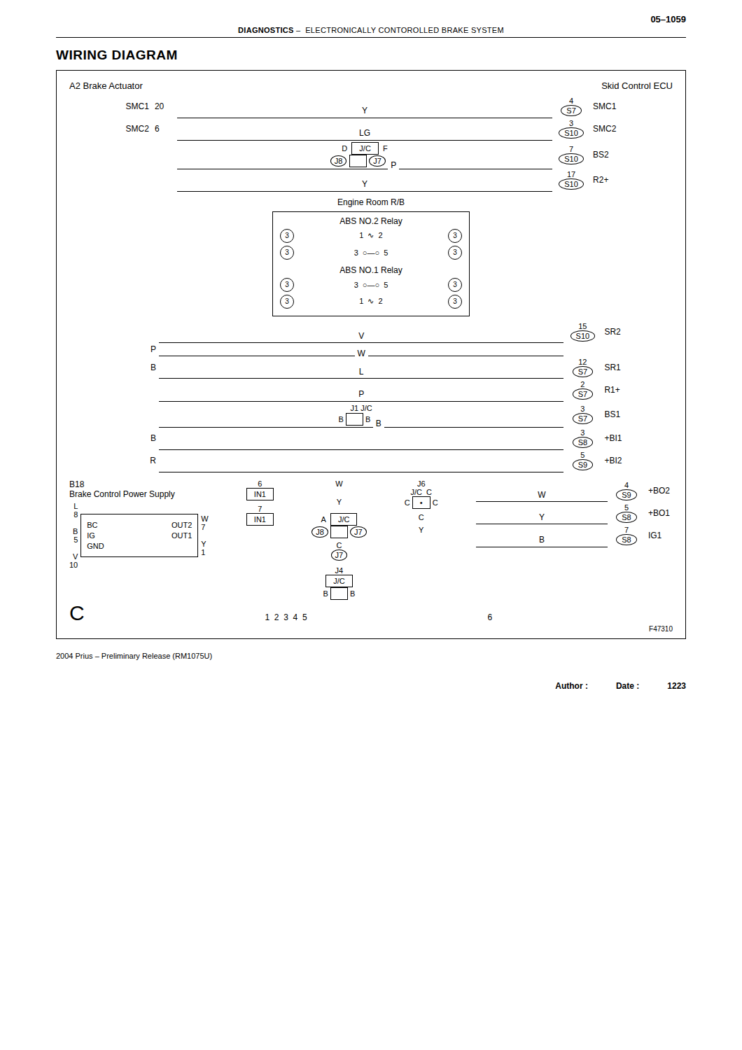05–1059
DIAGNOSTICS – ELECTRONICALLY CONTOROLLED BRAKE SYSTEM
WIRING DIAGRAM
A2 Brake Actuator
Skid Control ECU
| SMC1 | 20 | Y | 4 S7 | SMC1 |
| SMC2 | 6 | LG | 3 S10 | SMC2 |
| | | D J/C F J8 J7 P | 7 S10 | BS2 |
| | | Y | 17 S10 | R2+ |
Engine Room R/B
ABS NO.2 Relay
3 1 ∿ 2 3
3 3 ○—○ 5 3
ABS NO.1 Relay
3 3 ○—○ 5 3
3 1 ∿ 2 3
| | V | 15 S10 | SR2 |
| P | W | | |
| B | L | 12 S7 | SR1 |
| | P | 2 S7 | R1+ |
| | J1 J/C B B B | 3 S7 | BS1 |
| B | | 3 S8 | +BI1 |
| R | | 5 S9 | +BI2 |
B18
Brake Control Power Supply
L
8
B
5
V
10
BC OUT2
IG OUT1
GND
W
7
Y
1
6
IN1
7
IN1
W
Y
A J/C
J8 J7
C
J7
J4
J/C
B B
J6
J/C C
C • C
C
Y
| W | 4 S9 | +BO2 |
| Y | 5 S8 | +BO1 |
| B | 7 S8 | IG1 |
C
1 2 3 4 5
6
F47310
2004 Prius – Preliminary Release (RM1075U)
Author : Date : 1223